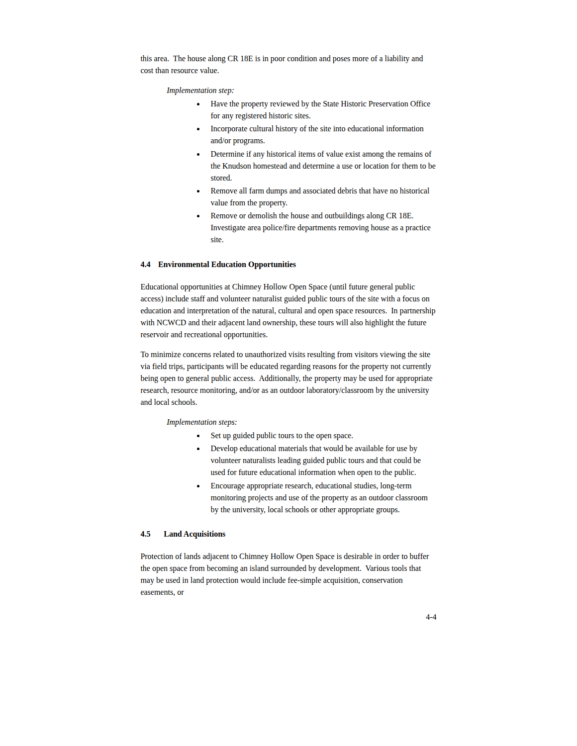this area. The house along CR 18E is in poor condition and poses more of a liability and cost than resource value.
Implementation step:
Have the property reviewed by the State Historic Preservation Office for any registered historic sites.
Incorporate cultural history of the site into educational information and/or programs.
Determine if any historical items of value exist among the remains of the Knudson homestead and determine a use or location for them to be stored.
Remove all farm dumps and associated debris that have no historical value from the property.
Remove or demolish the house and outbuildings along CR 18E. Investigate area police/fire departments removing house as a practice site.
4.4 Environmental Education Opportunities
Educational opportunities at Chimney Hollow Open Space (until future general public access) include staff and volunteer naturalist guided public tours of the site with a focus on education and interpretation of the natural, cultural and open space resources. In partnership with NCWCD and their adjacent land ownership, these tours will also highlight the future reservoir and recreational opportunities.
To minimize concerns related to unauthorized visits resulting from visitors viewing the site via field trips, participants will be educated regarding reasons for the property not currently being open to general public access. Additionally, the property may be used for appropriate research, resource monitoring, and/or as an outdoor laboratory/classroom by the university and local schools.
Implementation steps:
Set up guided public tours to the open space.
Develop educational materials that would be available for use by volunteer naturalists leading guided public tours and that could be used for future educational information when open to the public.
Encourage appropriate research, educational studies, long-term monitoring projects and use of the property as an outdoor classroom by the university, local schools or other appropriate groups.
4.5 Land Acquisitions
Protection of lands adjacent to Chimney Hollow Open Space is desirable in order to buffer the open space from becoming an island surrounded by development. Various tools that may be used in land protection would include fee-simple acquisition, conservation easements, or
4-4